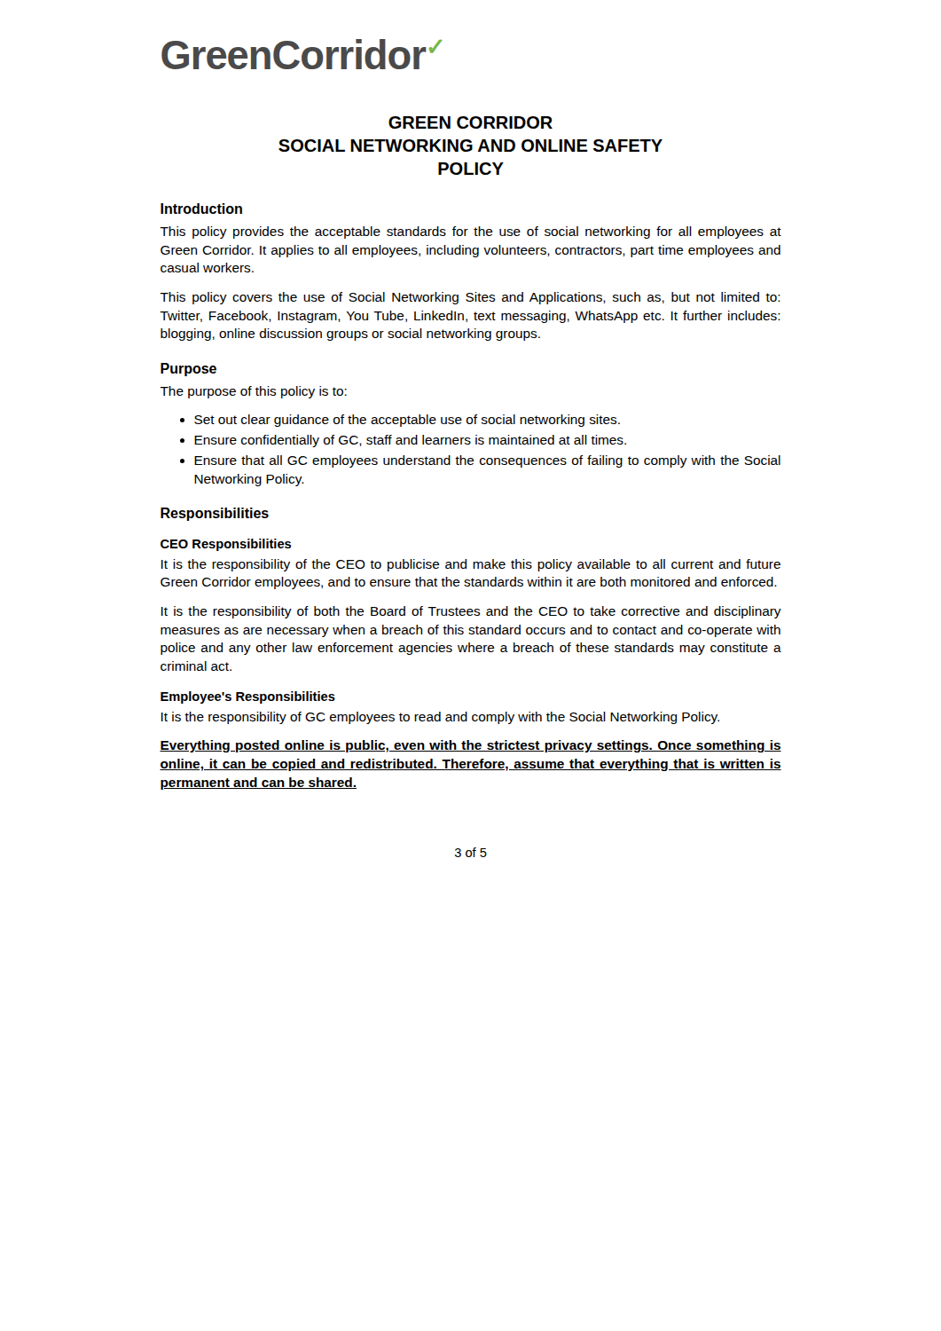GreenCorridor✓
GREEN CORRIDOR
SOCIAL NETWORKING AND ONLINE SAFETY
POLICY
Introduction
This policy provides the acceptable standards for the use of social networking for all employees at Green Corridor. It applies to all employees, including volunteers, contractors, part time employees and casual workers.
This policy covers the use of Social Networking Sites and Applications, such as, but not limited to: Twitter, Facebook, Instagram, You Tube, LinkedIn, text messaging, WhatsApp etc. It further includes: blogging, online discussion groups or social networking groups.
Purpose
The purpose of this policy is to:
Set out clear guidance of the acceptable use of social networking sites.
Ensure confidentially of GC, staff and learners is maintained at all times.
Ensure that all GC employees understand the consequences of failing to comply with the Social Networking Policy.
Responsibilities
CEO Responsibilities
It is the responsibility of the CEO to publicise and make this policy available to all current and future Green Corridor employees, and to ensure that the standards within it are both monitored and enforced.
It is the responsibility of both the Board of Trustees and the CEO to take corrective and disciplinary measures as are necessary when a breach of this standard occurs and to contact and co-operate with police and any other law enforcement agencies where a breach of these standards may constitute a criminal act.
Employee's Responsibilities
It is the responsibility of GC employees to read and comply with the Social Networking Policy.
Everything posted online is public, even with the strictest privacy settings. Once something is online, it can be copied and redistributed. Therefore, assume that everything that is written is permanent and can be shared.
3 of 5